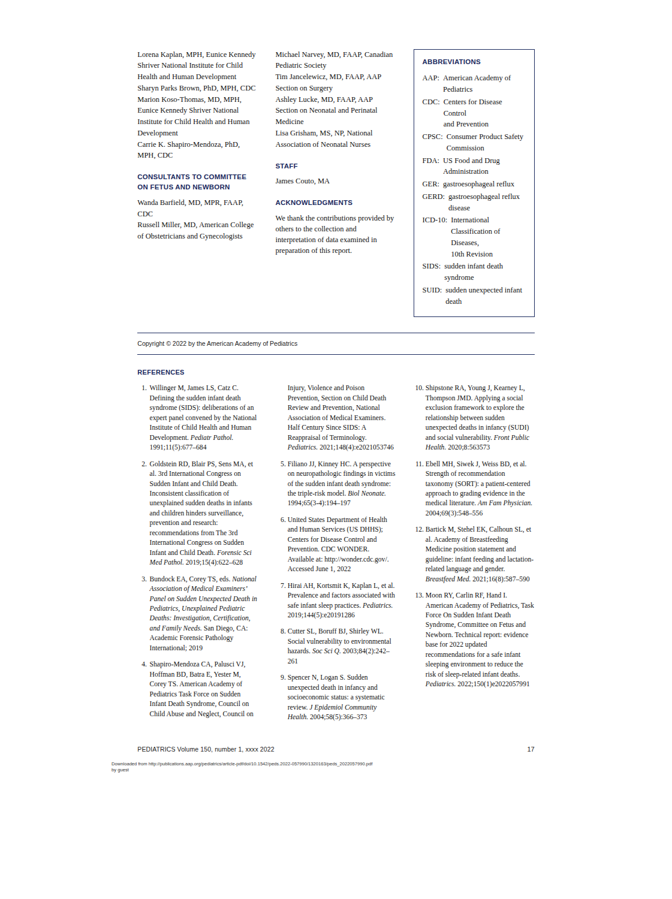Lorena Kaplan, MPH, Eunice Kennedy Shriver National Institute for Child Health and Human Development
Sharyn Parks Brown, PhD, MPH, CDC
Marion Koso-Thomas, MD, MPH, Eunice Kennedy Shriver National Institute for Child Health and Human Development
Carrie K. Shapiro-Mendoza, PhD, MPH, CDC
Consultants to Committee on Fetus and Newborn
Wanda Barfield, MD, MPR, FAAP, CDC
Russell Miller, MD, American College of Obstetricians and Gynecologists
Michael Narvey, MD, FAAP, Canadian Pediatric Society
Tim Jancelewicz, MD, FAAP, AAP Section on Surgery
Ashley Lucke, MD, FAAP, AAP Section on Neonatal and Perinatal Medicine
Lisa Grisham, MS, NP, National Association of Neonatal Nurses
Staff
James Couto, MA
Acknowledgments
We thank the contributions provided by others to the collection and interpretation of data examined in preparation of this report.
Abbreviations
AAP: American Academy of Pediatrics
CDC: Centers for Disease Control and Prevention
CPSC: Consumer Product Safety Commission
FDA: US Food and Drug Administration
GER: gastroesophageal reflux
GERD: gastroesophageal reflux disease
ICD-10: International Classification of Diseases, 10th Revision
SIDS: sudden infant death syndrome
SUID: sudden unexpected infant death
Copyright © 2022 by the American Academy of Pediatrics
References
Willinger M, James LS, Catz C. Defining the sudden infant death syndrome (SIDS): deliberations of an expert panel convened by the National Institute of Child Health and Human Development. Pediatr Pathol. 1991;11(5):677–684
Goldstein RD, Blair PS, Sens MA, et al. 3rd International Congress on Sudden Infant and Child Death. Inconsistent classification of unexplained sudden deaths in infants and children hinders surveillance, prevention and research: recommendations from The 3rd International Congress on Sudden Infant and Child Death. Forensic Sci Med Pathol. 2019;15(4):622–628
Bundock EA, Corey TS, eds. National Association of Medical Examiners’ Panel on Sudden Unexpected Death in Pediatrics, Unexplained Pediatric Deaths: Investigation, Certification, and Family Needs. San Diego, CA: Academic Forensic Pathology International; 2019
Shapiro-Mendoza CA, Palusci VJ, Hoffman BD, Batra E, Yester M, Corey TS. American Academy of Pediatrics Task Force on Sudden Infant Death Syndrome, Council on Child Abuse and Neglect, Council on
Injury, Violence and Poison Prevention, Section on Child Death Review and Prevention, National Association of Medical Examiners. Half Century Since SIDS: A Reappraisal of Terminology. Pediatrics. 2021;148(4):e2021053746
5. Filiano JJ, Kinney HC. A perspective on neuropathologic findings in victims of the sudden infant death syndrome: the triple-risk model. Biol Neonate. 1994;65(3-4):194–197
6. United States Department of Health and Human Services (US DHHS); Centers for Disease Control and Prevention. CDC WONDER. Available at: http://wonder.cdc.gov/. Accessed June 1, 2022
7. Hirai AH, Kortsmit K, Kaplan L, et al. Prevalence and factors associated with safe infant sleep practices. Pediatrics. 2019;144(5):e20191286
8. Cutter SL, Boruff BJ, Shirley WL. Social vulnerability to environmental hazards. Soc Sci Q. 2003;84(2):242–261
9. Spencer N, Logan S. Sudden unexpected death in infancy and socioeconomic status: a systematic review. J Epidemiol Community Health. 2004;58(5):366–373
10. Shipstone RA, Young J, Kearney L, Thompson JMD. Applying a social exclusion framework to explore the relationship between sudden unexpected deaths in infancy (SUDI) and social vulnerability. Front Public Health. 2020;8:563573
11. Ebell MH, Siwek J, Weiss BD, et al. Strength of recommendation taxonomy (SORT): a patient-centered approach to grading evidence in the medical literature. Am Fam Physician. 2004;69(3):548–556
12. Bartick M, Stehel EK, Calhoun SL, et al. Academy of Breastfeeding Medicine position statement and guideline: infant feeding and lactation-related language and gender. Breastfeed Med. 2021;16(8):587–590
13. Moon RY, Carlin RF, Hand I. American Academy of Pediatrics, Task Force On Sudden Infant Death Syndrome, Committee on Fetus and Newborn. Technical report: evidence base for 2022 updated recommendations for a safe infant sleeping environment to reduce the risk of sleep-related infant deaths. Pediatrics. 2022;150(1)e2022057991
PEDIATRICS Volume 150, number 1, xxxx 2022
17
Downloaded from http://publications.aap.org/pediatrics/article-pdf/doi/10.1542/peds.2022-057990/1320163/peds_2022057990.pdf
by guest